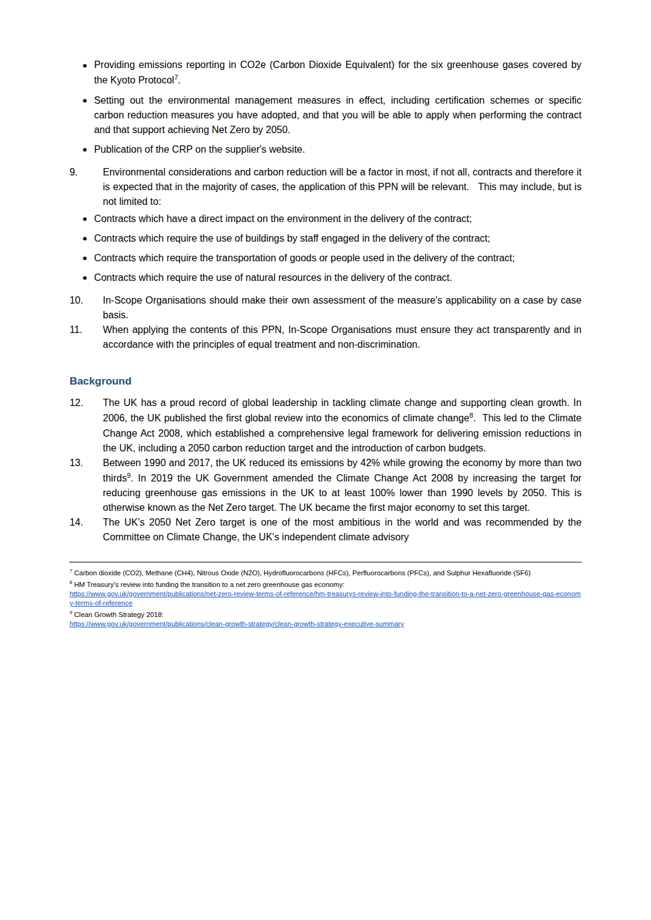Providing emissions reporting in CO2e (Carbon Dioxide Equivalent) for the six greenhouse gases covered by the Kyoto Protocol7.
Setting out the environmental management measures in effect, including certification schemes or specific carbon reduction measures you have adopted, and that you will be able to apply when performing the contract and that support achieving Net Zero by 2050.
Publication of the CRP on the supplier's website.
9.
Environmental considerations and carbon reduction will be a factor in most, if not all, contracts and therefore it is expected that in the majority of cases, the application of this PPN will be relevant. This may include, but is not limited to:
Contracts which have a direct impact on the environment in the delivery of the contract;
Contracts which require the use of buildings by staff engaged in the delivery of the contract;
Contracts which require the transportation of goods or people used in the delivery of the contract;
Contracts which require the use of natural resources in the delivery of the contract.
10.
In-Scope Organisations should make their own assessment of the measure's applicability on a case by case basis.
11.
When applying the contents of this PPN, In-Scope Organisations must ensure they act transparently and in accordance with the principles of equal treatment and non-discrimination.
Background
12.
The UK has a proud record of global leadership in tackling climate change and supporting clean growth. In 2006, the UK published the first global review into the economics of climate change8. This led to the Climate Change Act 2008, which established a comprehensive legal framework for delivering emission reductions in the UK, including a 2050 carbon reduction target and the introduction of carbon budgets.
13.
Between 1990 and 2017, the UK reduced its emissions by 42% while growing the economy by more than two thirds9. In 2019 the UK Government amended the Climate Change Act 2008 by increasing the target for reducing greenhouse gas emissions in the UK to at least 100% lower than 1990 levels by 2050. This is otherwise known as the Net Zero target. The UK became the first major economy to set this target.
14.
The UK's 2050 Net Zero target is one of the most ambitious in the world and was recommended by the Committee on Climate Change, the UK's independent climate advisory
7 Carbon dioxide (CO2), Methane (CH4), Nitrous Oxide (N2O), Hydrofluorocarbons (HFCs), Perfluorocarbons (PFCs), and Sulphur Hexafluoride (SF6)
8 HM Treasury's review into funding the transition to a net zero greenhouse gas economy:
https://www.gov.uk/government/publications/net-zero-review-terms-of-reference/hm-treasurys-review-into-funding-the-transition-to-a-net-zero-greenhouse-gas-economy-terms-of-reference
9 Clean Growth Strategy 2018:
https://www.gov.uk/government/publications/clean-growth-strategy/clean-growth-strategy-executive-summary